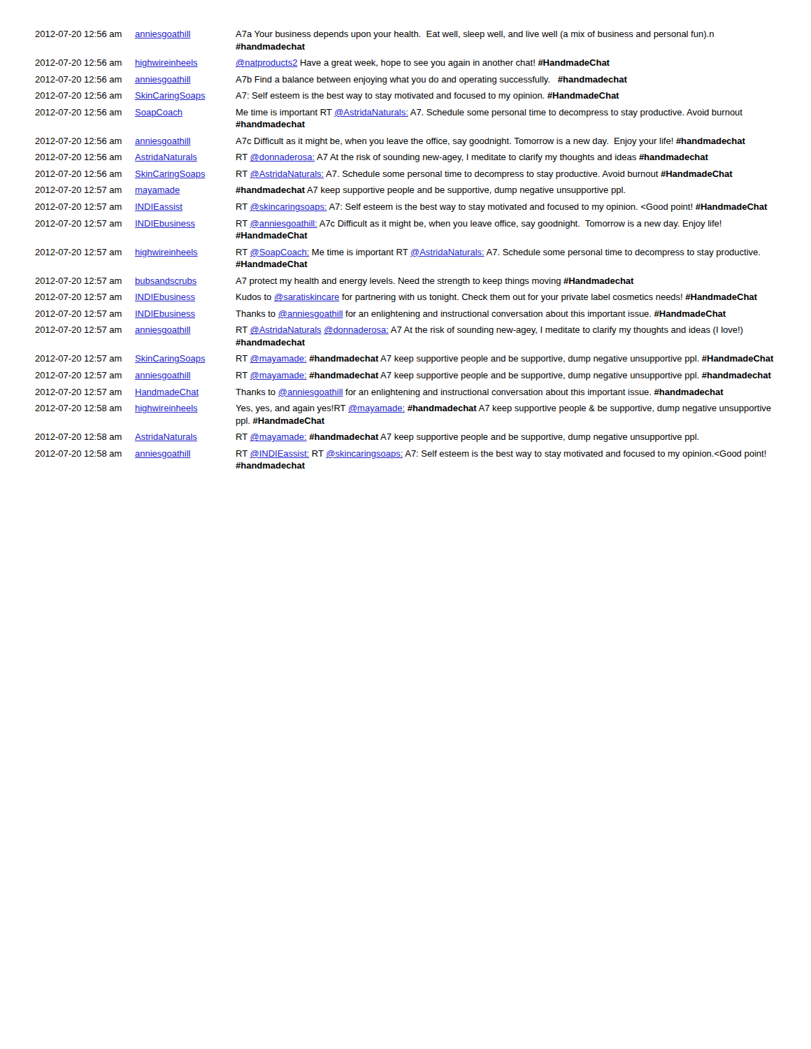| 2012-07-20 12:56 am | anniesgoathill | A7a Your business depends upon your health. Eat well, sleep well, and live well (a mix of business and personal fun).n #handmadechat |
| 2012-07-20 12:56 am | highwireinheels | @natproducts2 Have a great week, hope to see you again in another chat! #HandmadeChat |
| 2012-07-20 12:56 am | anniesgoathill | A7b Find a balance between enjoying what you do and operating successfully. #handmadechat |
| 2012-07-20 12:56 am | SkinCaringSoaps | A7: Self esteem is the best way to stay motivated and focused to my opinion. #HandmadeChat |
| 2012-07-20 12:56 am | SoapCoach | Me time is important RT @AstridaNaturals: A7. Schedule some personal time to decompress to stay productive. Avoid burnout #handmadechat |
| 2012-07-20 12:56 am | anniesgoathill | A7c Difficult as it might be, when you leave the office, say goodnight. Tomorrow is a new day. Enjoy your life! #handmadechat |
| 2012-07-20 12:56 am | AstridaNaturals | RT @donnaderosa: A7 At the risk of sounding new-agey, I meditate to clarify my thoughts and ideas #handmadechat |
| 2012-07-20 12:56 am | SkinCaringSoaps | RT @AstridaNaturals: A7. Schedule some personal time to decompress to stay productive. Avoid burnout #HandmadeChat |
| 2012-07-20 12:57 am | mayamade | #handmadechat A7 keep supportive people and be supportive, dump negative unsupportive ppl. |
| 2012-07-20 12:57 am | INDIEassist | RT @skincaringsoaps: A7: Self esteem is the best way to stay motivated and focused to my opinion. <Good point! #HandmadeChat |
| 2012-07-20 12:57 am | INDIEbusiness | RT @anniesgoathill: A7c Difficult as it might be, when you leave office, say goodnight. Tomorrow is a new day. Enjoy life! #HandmadeChat |
| 2012-07-20 12:57 am | highwireinheels | RT @SoapCoach: Me time is important RT @AstridaNaturals: A7. Schedule some personal time to decompress to stay productive. #HandmadeChat |
| 2012-07-20 12:57 am | bubsandscrubs | A7 protect my health and energy levels. Need the strength to keep things moving #Handmadechat |
| 2012-07-20 12:57 am | INDIEbusiness | Kudos to @saratiskincare for partnering with us tonight. Check them out for your private label cosmetics needs! #HandmadeChat |
| 2012-07-20 12:57 am | INDIEbusiness | Thanks to @anniesgoathill for an enlightening and instructional conversation about this important issue. #HandmadeChat |
| 2012-07-20 12:57 am | anniesgoathill | RT @AstridaNaturals @donnaderosa: A7 At the risk of sounding new-agey, I meditate to clarify my thoughts and ideas (I love!) #handmadechat |
| 2012-07-20 12:57 am | SkinCaringSoaps | RT @mayamade: #handmadechat A7 keep supportive people and be supportive, dump negative unsupportive ppl. #HandmadeChat |
| 2012-07-20 12:57 am | anniesgoathill | RT @mayamade: #handmadechat A7 keep supportive people and be supportive, dump negative unsupportive ppl. #handmadechat |
| 2012-07-20 12:57 am | HandmadeChat | Thanks to @anniesgoathill for an enlightening and instructional conversation about this important issue. #handmadechat |
| 2012-07-20 12:58 am | highwireinheels | Yes, yes, and again yes!RT @mayamade: #handmadechat A7 keep supportive people & be supportive, dump negative unsupportive ppl. #HandmadeChat |
| 2012-07-20 12:58 am | AstridaNaturals | RT @mayamade: #handmadechat A7 keep supportive people and be supportive, dump negative unsupportive ppl. |
| 2012-07-20 12:58 am | anniesgoathill | RT @INDIEassist: RT @skincaringsoaps: A7: Self esteem is the best way to stay motivated and focused to my opinion.<Good point! #handmadechat |